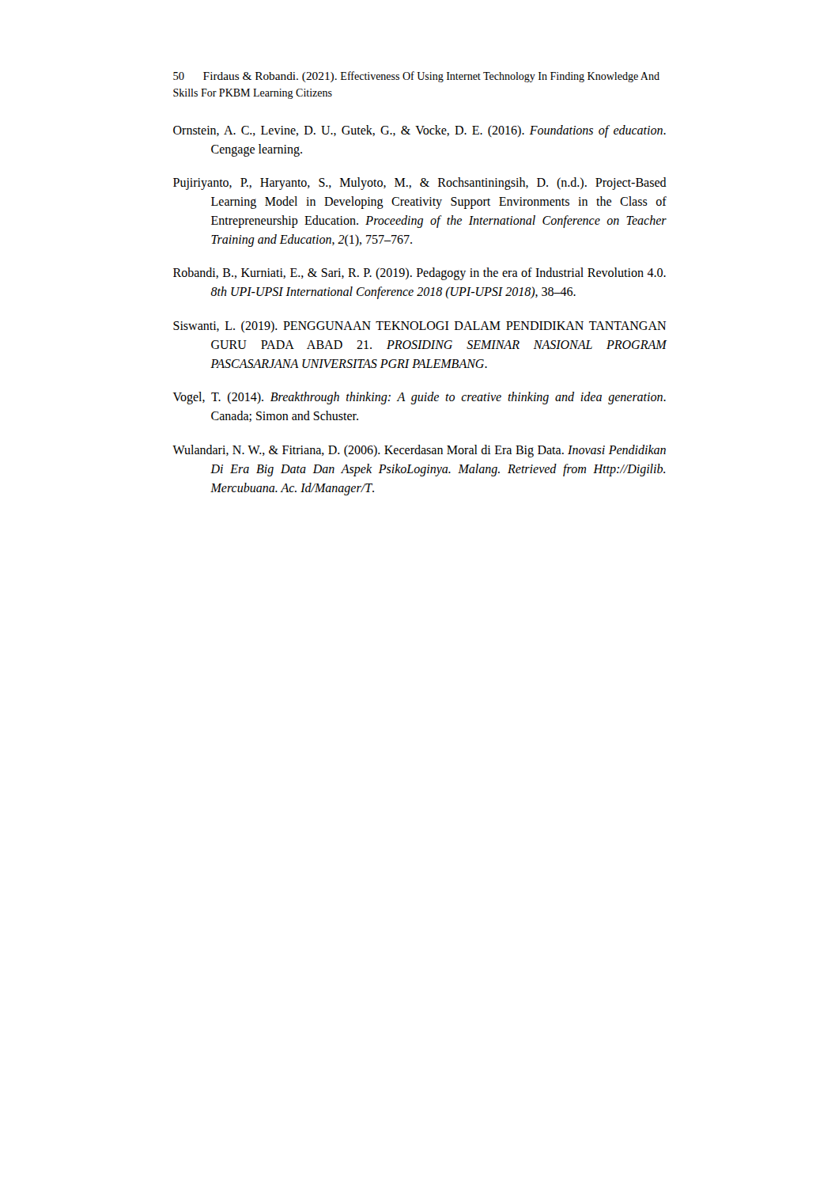50 Firdaus & Robandi. (2021). Effectiveness Of Using Internet Technology In Finding Knowledge And Skills For PKBM Learning Citizens
Ornstein, A. C., Levine, D. U., Gutek, G., & Vocke, D. E. (2016). Foundations of education. Cengage learning.
Pujiriyanto, P., Haryanto, S., Mulyoto, M., & Rochsantiningsih, D. (n.d.). Project-Based Learning Model in Developing Creativity Support Environments in the Class of Entrepreneurship Education. Proceeding of the International Conference on Teacher Training and Education, 2(1), 757–767.
Robandi, B., Kurniati, E., & Sari, R. P. (2019). Pedagogy in the era of Industrial Revolution 4.0. 8th UPI-UPSI International Conference 2018 (UPI-UPSI 2018), 38–46.
Siswanti, L. (2019). PENGGUNAAN TEKNOLOGI DALAM PENDIDIKAN TANTANGAN GURU PADA ABAD 21. PROSIDING SEMINAR NASIONAL PROGRAM PASCASARJANA UNIVERSITAS PGRI PALEMBANG.
Vogel, T. (2014). Breakthrough thinking: A guide to creative thinking and idea generation. Canada; Simon and Schuster.
Wulandari, N. W., & Fitriana, D. (2006). Kecerdasan Moral di Era Big Data. Inovasi Pendidikan Di Era Big Data Dan Aspek PsikoLoginya. Malang. Retrieved from Http://Digilib. Mercubuana. Ac. Id/Manager/T.